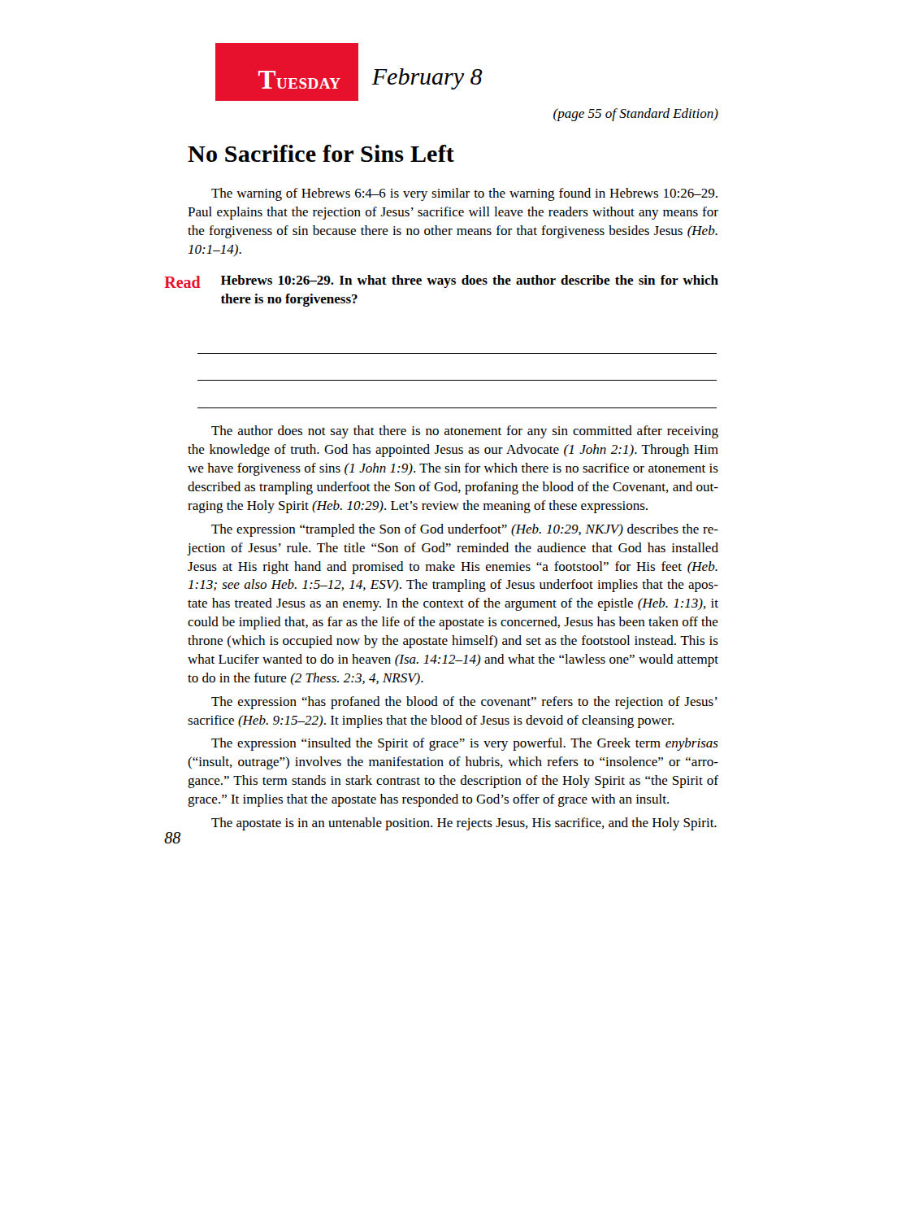Tuesday February 8
(page 55 of Standard Edition)
No Sacrifice for Sins Left
The warning of Hebrews 6:4–6 is very similar to the warning found in Hebrews 10:26–29. Paul explains that the rejection of Jesus’ sacrifice will leave the readers without any means for the forgiveness of sin because there is no other means for that forgiveness besides Jesus (Heb. 10:1–14).
Read Hebrews 10:26–29. In what three ways does the author describe the sin for which there is no forgiveness?
The author does not say that there is no atonement for any sin committed after receiving the knowledge of truth. God has appointed Jesus as our Advocate (1 John 2:1). Through Him we have forgiveness of sins (1 John 1:9). The sin for which there is no sacrifice or atonement is described as trampling underfoot the Son of God, profaning the blood of the Covenant, and outraging the Holy Spirit (Heb. 10:29). Let’s review the meaning of these expressions.
The expression “trampled the Son of God underfoot” (Heb. 10:29, NKJV) describes the rejection of Jesus’ rule. The title “Son of God” reminded the audience that God has installed Jesus at His right hand and promised to make His enemies “a footstool” for His feet (Heb. 1:13; see also Heb. 1:5–12, 14, ESV). The trampling of Jesus underfoot implies that the apostate has treated Jesus as an enemy. In the context of the argument of the epistle (Heb. 1:13), it could be implied that, as far as the life of the apostate is concerned, Jesus has been taken off the throne (which is occupied now by the apostate himself) and set as the footstool instead. This is what Lucifer wanted to do in heaven (Isa. 14:12–14) and what the “lawless one” would attempt to do in the future (2 Thess. 2:3, 4, NRSV).
The expression “has profaned the blood of the covenant” refers to the rejection of Jesus’ sacrifice (Heb. 9:15–22). It implies that the blood of Jesus is devoid of cleansing power.
The expression “insulted the Spirit of grace” is very powerful. The Greek term enybrisas (“insult, outrage”) involves the manifestation of hubris, which refers to “insolence” or “arrogance.” This term stands in stark contrast to the description of the Holy Spirit as “the Spirit of grace.” It implies that the apostate has responded to God’s offer of grace with an insult.
The apostate is in an untenable position. He rejects Jesus, His sacrifice, and the Holy Spirit.
88